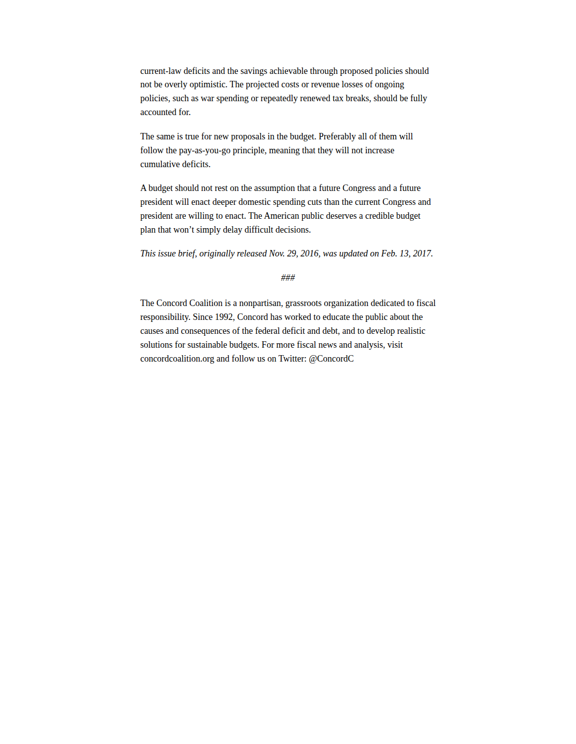current-law deficits and the savings achievable through proposed policies should not be overly optimistic. The projected costs or revenue losses of ongoing policies, such as war spending or repeatedly renewed tax breaks, should be fully accounted for.
The same is true for new proposals in the budget. Preferably all of them will follow the pay-as-you-go principle, meaning that they will not increase cumulative deficits.
A budget should not rest on the assumption that a future Congress and a future president will enact deeper domestic spending cuts than the current Congress and president are willing to enact. The American public deserves a credible budget plan that won’t simply delay difficult decisions.
This issue brief, originally released Nov. 29, 2016, was updated on Feb. 13, 2017.
###
The Concord Coalition is a nonpartisan, grassroots organization dedicated to fiscal responsibility. Since 1992, Concord has worked to educate the public about the causes and consequences of the federal deficit and debt, and to develop realistic solutions for sustainable budgets. For more fiscal news and analysis, visit concordcoalition.org and follow us on Twitter: @ConcordC